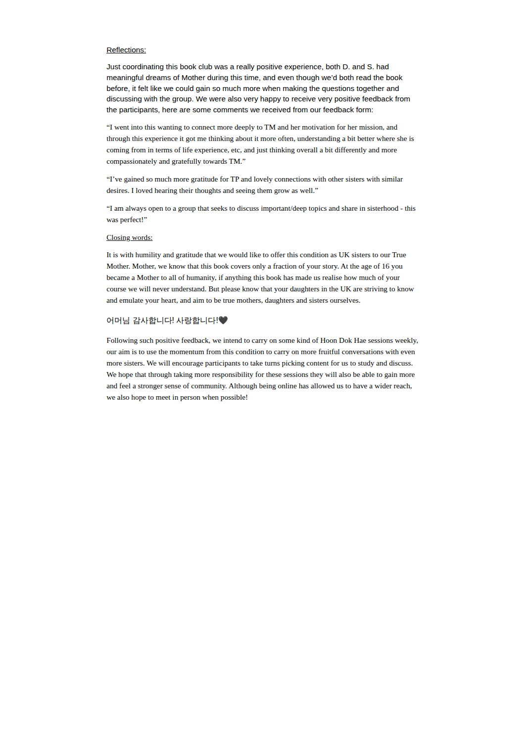Reflections:
Just coordinating this book club was a really positive experience, both D. and S. had meaningful dreams of Mother during this time, and even though we’d both read the book before, it felt like we could gain so much more when making the questions together and discussing with the group. We were also very happy to receive very positive feedback from the participants, here are some comments we received from our feedback form:
“I went into this wanting to connect more deeply to TM and her motivation for her mission, and through this experience it got me thinking about it more often, understanding a bit better where she is coming from in terms of life experience, etc, and just thinking overall a bit differently and more compassionately and gratefully towards TM.”
“I’ve gained so much more gratitude for TP and lovely connections with other sisters with similar desires. I loved hearing their thoughts and seeing them grow as well.”
“I am always open to a group that seeks to discuss important/deep topics and share in sisterhood - this was perfect!”
Closing words:
It is with humility and gratitude that we would like to offer this condition as UK sisters to our True Mother. Mother, we know that this book covers only a fraction of your story. At the age of 16 you became a Mother to all of humanity, if anything this book has made us realise how much of your course we will never understand. But please know that your daughters in the UK are striving to know and emulate your heart, and aim to be true mothers, daughters and sisters ourselves.
어머님 감사합니다! 사랑합니다!🖤
Following such positive feedback, we intend to carry on some kind of Hoon Dok Hae sessions weekly, our aim is to use the momentum from this condition to carry on more fruitful conversations with even more sisters. We will encourage participants to take turns picking content for us to study and discuss. We hope that through taking more responsibility for these sessions they will also be able to gain more and feel a stronger sense of community. Although being online has allowed us to have a wider reach, we also hope to meet in person when possible!